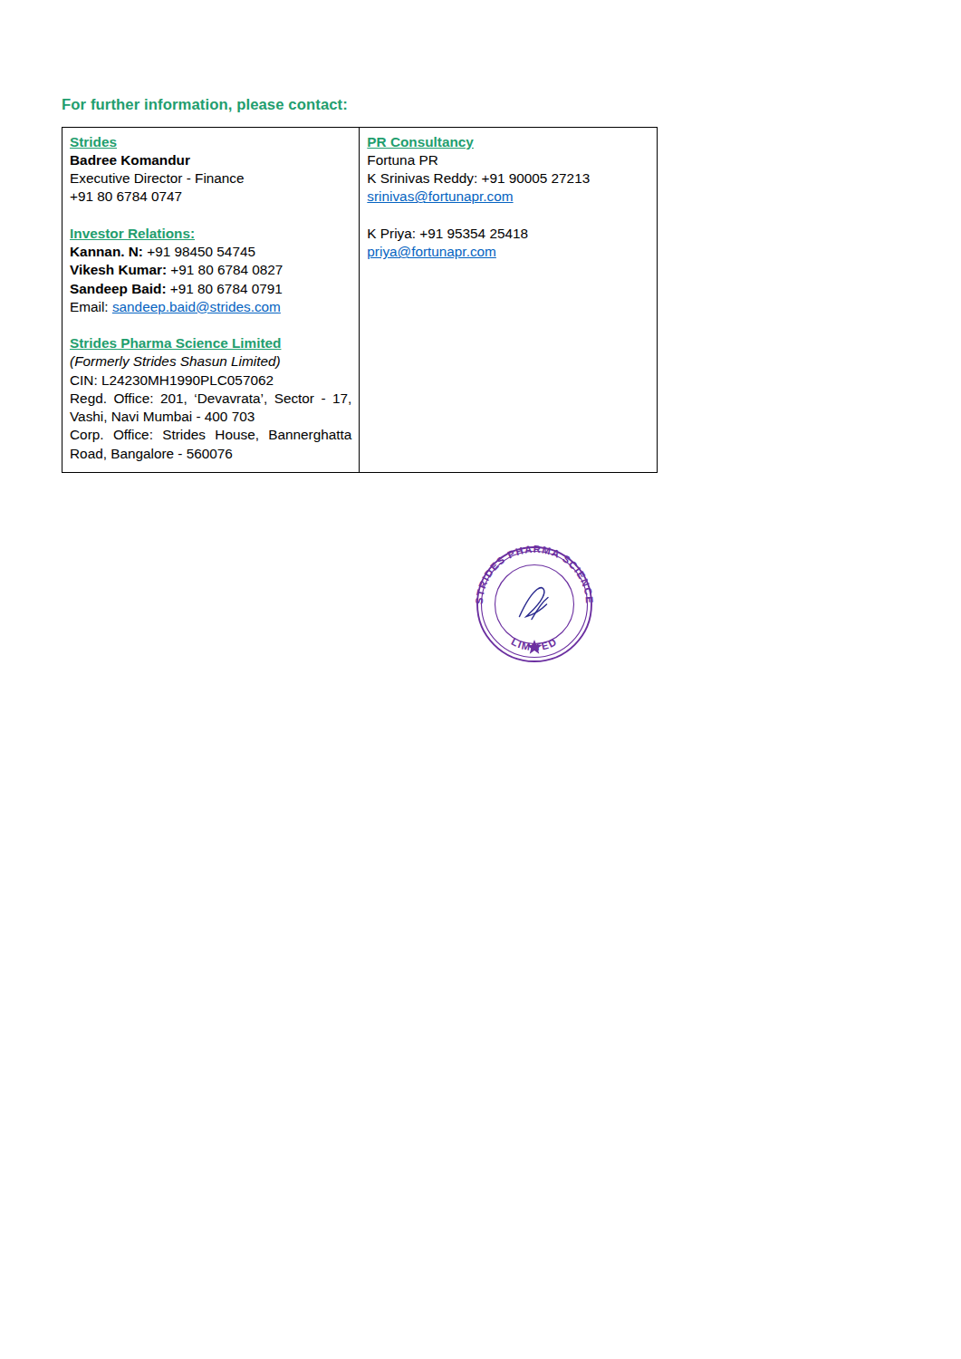For further information, please contact:
| Strides Badree Komandur Executive Director - Finance +91 80 6784 0747 Investor Relations: Kannan. N: +91 98450 54745 Vikesh Kumar: +91 80 6784 0827 Sandeep Baid: +91 80 6784 0791 Email: sandeep.baid@strides.com Strides Pharma Science Limited (Formerly Strides Shasun Limited) CIN: L24230MH1990PLC057062 Regd. Office: 201, ‘Devavrata’, Sector - 17, Vashi, Navi Mumbai - 400 703 Corp. Office: Strides House, Bannerghatta Road, Bangalore - 560076 | PR Consultancy Fortuna PR K Srinivas Reddy: +91 90005 27213 srinivas@fortunapr.com K Priya: +91 95354 25418 priya@fortunapr.com |
STRIDES PHARMA SCIENCE LIMITED